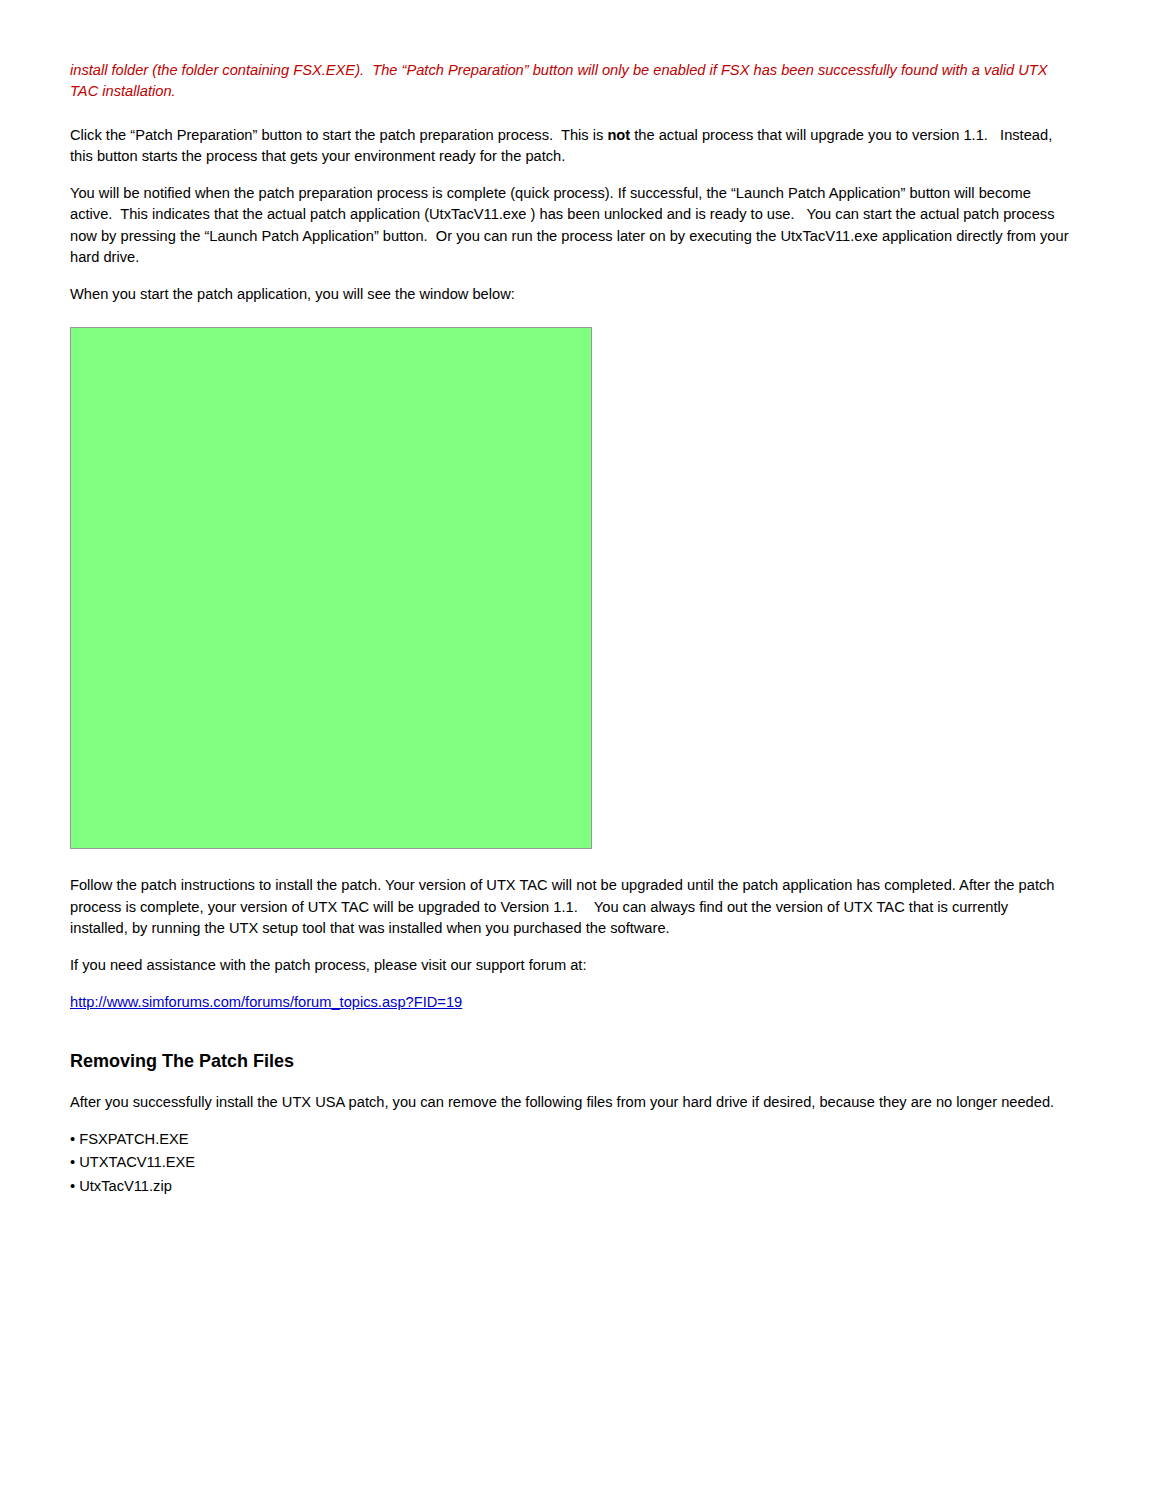install folder (the folder containing FSX.EXE). The “Patch Preparation” button will only be enabled if FSX has been successfully found with a valid UTX TAC installation.
Click the “Patch Preparation” button to start the patch preparation process. This is not the actual process that will upgrade you to version 1.1. Instead, this button starts the process that gets your environment ready for the patch.
You will be notified when the patch preparation process is complete (quick process). If successful, the “Launch Patch Application” button will become active. This indicates that the actual patch application (UtxTacV11.exe ) has been unlocked and is ready to use. You can start the actual patch process now by pressing the “Launch Patch Application” button. Or you can run the process later on by executing the UtxTacV11.exe application directly from your hard drive.
When you start the patch application, you will see the window below:
Follow the patch instructions to install the patch. Your version of UTX TAC will not be upgraded until the patch application has completed. After the patch process is complete, your version of UTX TAC will be upgraded to Version 1.1. You can always find out the version of UTX TAC that is currently installed, by running the UTX setup tool that was installed when you purchased the software.
If you need assistance with the patch process, please visit our support forum at:
http://www.simforums.com/forums/forum_topics.asp?FID=19
Removing The Patch Files
After you successfully install the UTX USA patch, you can remove the following files from your hard drive if desired, because they are no longer needed.
FSXPATCH.EXE
UTXTACV11.EXE
UtxTacV11.zip